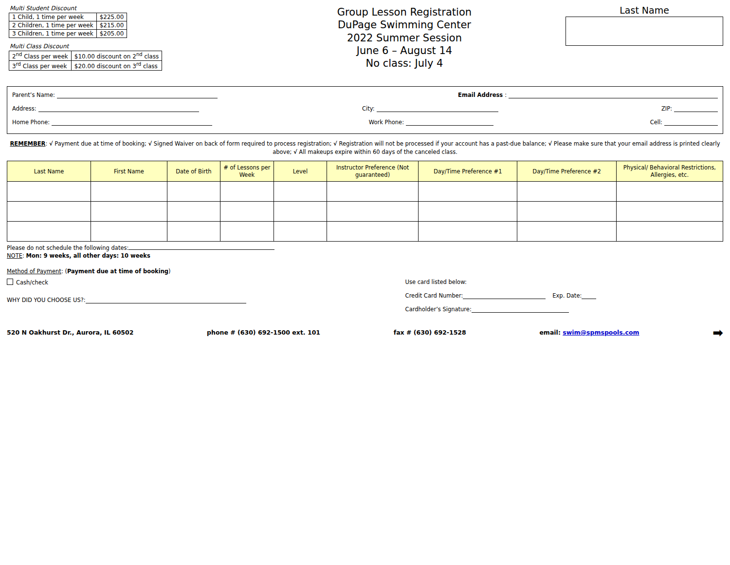Multi Student Discount
| 1 Child, 1 time per week | $225.00 |
| 2 Children, 1 time per week | $215.00 |
| 3 Children, 1 time per week | $205.00 |
Multi Class Discount
| 2 nd Class per week | $10.00 discount on 2 nd class |
| 3 rd Class per week | $20.00 discount on 3 rd class |
Group Lesson Registration
DuPage Swimming Center
2022 Summer Session
June 6 – August 14
No class: July 4
Last Name
Parent’s Name:
Email Address:
Address:
City:
ZIP:
Home Phone:
Work Phone:
Cell:
REMEMBER: √ Payment due at time of booking; √ Signed Waiver on back of form required to process registration; √ Registration will not be processed if your account has a past-due balance; √ Please make sure that your email address is printed clearly above; √ All makeups expire within 60 days of the canceled class.
| Last Name | First Name | Date of Birth | # of Lessons per Week | Level | Instructor Preference (Not guaranteed) | Day/Time Preference #1 | Day/Time Preference #2 | Physical/ Behavioral Restrictions, Allergies, etc. |
| --- | --- | --- | --- | --- | --- | --- | --- | --- |
Please do not schedule the following dates:
NOTE: Mon: 9 weeks, all other days: 10 weeks
Method of Payment: (Payment due at time of booking)
Cash/check
WHY DID YOU CHOOSE US?:
Use card listed below:
Credit Card Number: Exp. Date:
Cardholder’s Signature:
520 N Oakhurst Dr., Aurora, IL 60502 phone # (630) 692-1500 ext. 101 fax # (630) 692-1528 email: swim@spmspools.com ➡